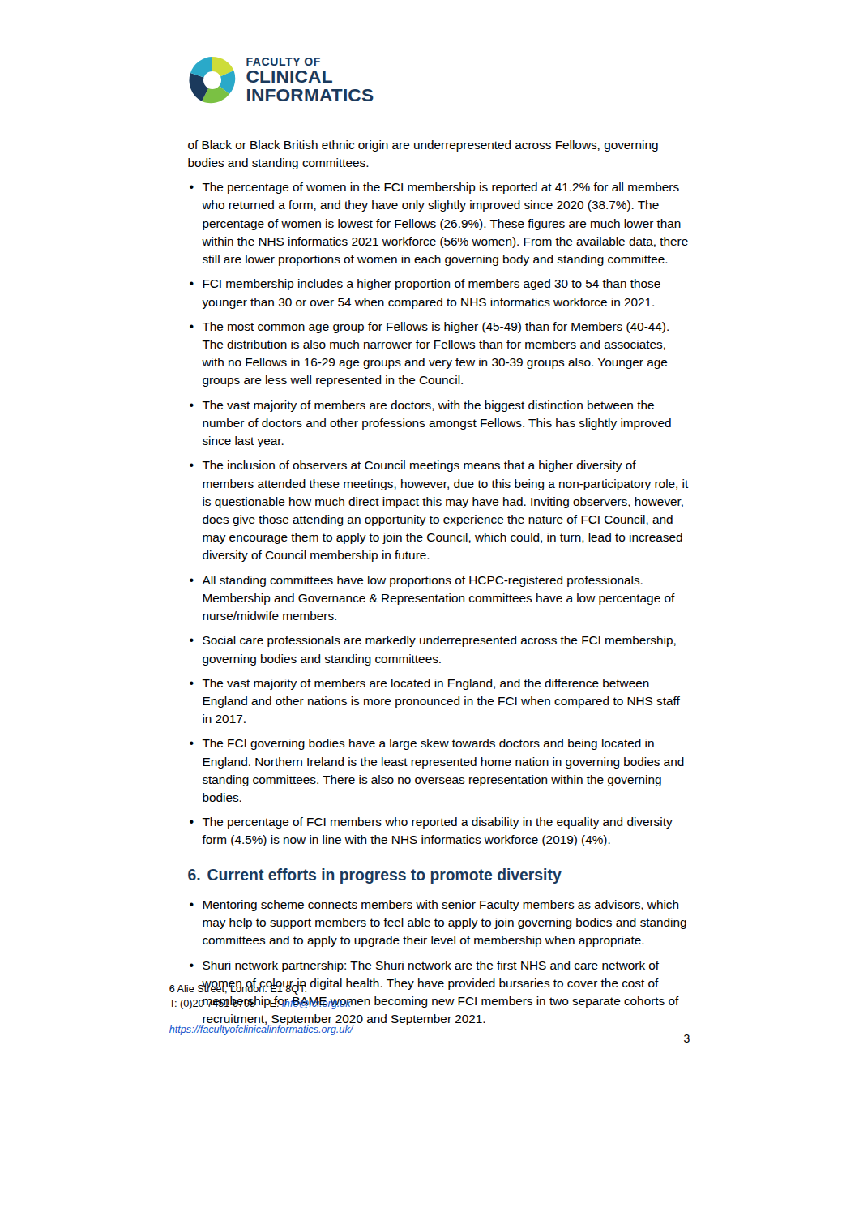FCI logo
FACULTY OF
CLINICAL
INFORMATICS
of Black or Black British ethnic origin are underrepresented across Fellows, governing bodies and standing committees.
The percentage of women in the FCI membership is reported at 41.2% for all members who returned a form, and they have only slightly improved since 2020 (38.7%). The percentage of women is lowest for Fellows (26.9%). These figures are much lower than within the NHS informatics 2021 workforce (56% women). From the available data, there still are lower proportions of women in each governing body and standing committee.
FCI membership includes a higher proportion of members aged 30 to 54 than those younger than 30 or over 54 when compared to NHS informatics workforce in 2021.
The most common age group for Fellows is higher (45-49) than for Members (40-44). The distribution is also much narrower for Fellows than for members and associates, with no Fellows in 16-29 age groups and very few in 30-39 groups also. Younger age groups are less well represented in the Council.
The vast majority of members are doctors, with the biggest distinction between the number of doctors and other professions amongst Fellows. This has slightly improved since last year.
The inclusion of observers at Council meetings means that a higher diversity of members attended these meetings, however, due to this being a non-participatory role, it is questionable how much direct impact this may have had. Inviting observers, however, does give those attending an opportunity to experience the nature of FCI Council, and may encourage them to apply to join the Council, which could, in turn, lead to increased diversity of Council membership in future.
All standing committees have low proportions of HCPC-registered professionals. Membership and Governance & Representation committees have a low percentage of nurse/midwife members.
Social care professionals are markedly underrepresented across the FCI membership, governing bodies and standing committees.
The vast majority of members are located in England, and the difference between England and other nations is more pronounced in the FCI when compared to NHS staff in 2017.
The FCI governing bodies have a large skew towards doctors and being located in England. Northern Ireland is the least represented home nation in governing bodies and standing committees. There is also no overseas representation within the governing bodies.
The percentage of FCI members who reported a disability in the equality and diversity form (4.5%) is now in line with the NHS informatics workforce (2019) (4%).
6. Current efforts in progress to promote diversity
Mentoring scheme connects members with senior Faculty members as advisors, which may help to support members to feel able to apply to join governing bodies and standing committees and to apply to upgrade their level of membership when appropriate.
Shuri network partnership: The Shuri network are the first NHS and care network of women of colour in digital health. They have provided bursaries to cover the cost of membership for BAME women becoming new FCI members in two separate cohorts of recruitment, September 2020 and September 2021.
6 Alie Street, London. E1 8QT.
T: (0)20 7451 6798 E: info@fci.org.uk
https://facultyofclinicalinformatics.org.uk/
3